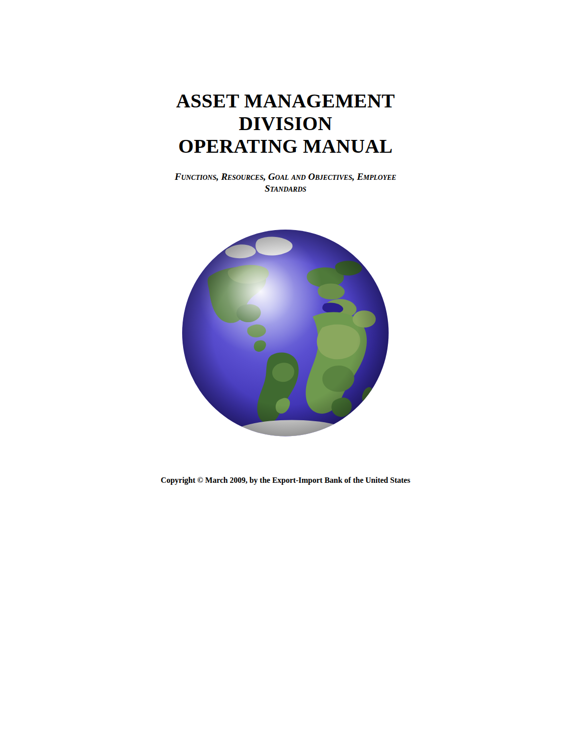ASSET MANAGEMENT DIVISION
OPERATING MANUAL
Functions, Resources, Goal and Objectives, Employee
Standards
Copyright © March 2009, by the Export-Import Bank of the United States